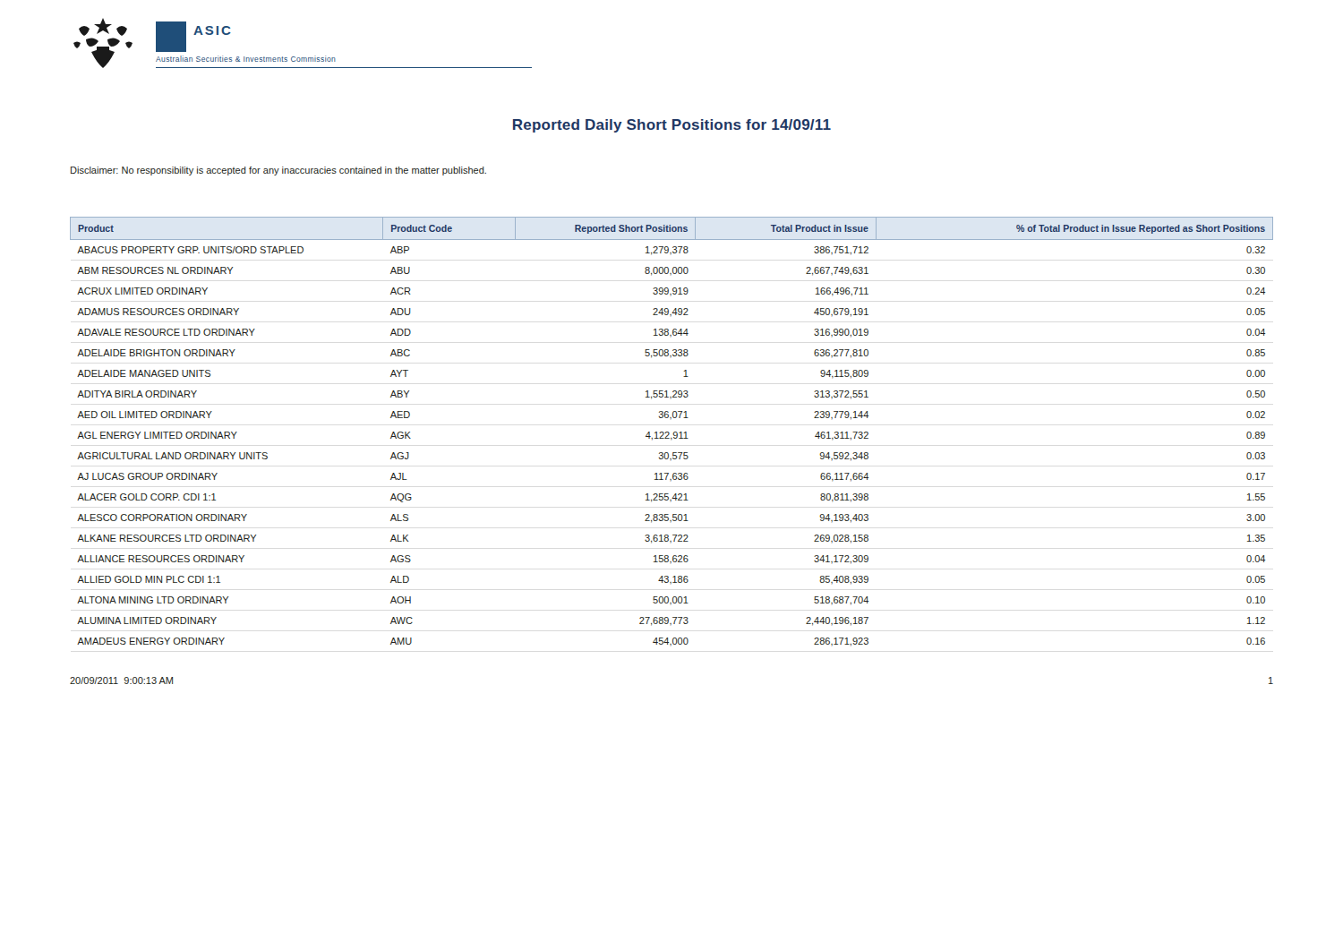ASIC
Australian Securities & Investments Commission
Reported Daily Short Positions for 14/09/11
Disclaimer: No responsibility is accepted for any inaccuracies contained in the matter published.
| Product | Product Code | Reported Short Positions | Total Product in Issue | % of Total Product in Issue Reported as Short Positions |
| --- | --- | --- | --- | --- |
| ABACUS PROPERTY GRP. UNITS/ORD STAPLED | ABP | 1,279,378 | 386,751,712 | 0.32 |
| ABM RESOURCES NL ORDINARY | ABU | 8,000,000 | 2,667,749,631 | 0.30 |
| ACRUX LIMITED ORDINARY | ACR | 399,919 | 166,496,711 | 0.24 |
| ADAMUS RESOURCES ORDINARY | ADU | 249,492 | 450,679,191 | 0.05 |
| ADAVALE RESOURCE LTD ORDINARY | ADD | 138,644 | 316,990,019 | 0.04 |
| ADELAIDE BRIGHTON ORDINARY | ABC | 5,508,338 | 636,277,810 | 0.85 |
| ADELAIDE MANAGED UNITS | AYT | 1 | 94,115,809 | 0.00 |
| ADITYA BIRLA ORDINARY | ABY | 1,551,293 | 313,372,551 | 0.50 |
| AED OIL LIMITED ORDINARY | AED | 36,071 | 239,779,144 | 0.02 |
| AGL ENERGY LIMITED ORDINARY | AGK | 4,122,911 | 461,311,732 | 0.89 |
| AGRICULTURAL LAND ORDINARY UNITS | AGJ | 30,575 | 94,592,348 | 0.03 |
| AJ LUCAS GROUP ORDINARY | AJL | 117,636 | 66,117,664 | 0.17 |
| ALACER GOLD CORP. CDI 1:1 | AQG | 1,255,421 | 80,811,398 | 1.55 |
| ALESCO CORPORATION ORDINARY | ALS | 2,835,501 | 94,193,403 | 3.00 |
| ALKANE RESOURCES LTD ORDINARY | ALK | 3,618,722 | 269,028,158 | 1.35 |
| ALLIANCE RESOURCES ORDINARY | AGS | 158,626 | 341,172,309 | 0.04 |
| ALLIED GOLD MIN PLC CDI 1:1 | ALD | 43,186 | 85,408,939 | 0.05 |
| ALTONA MINING LTD ORDINARY | AOH | 500,001 | 518,687,704 | 0.10 |
| ALUMINA LIMITED ORDINARY | AWC | 27,689,773 | 2,440,196,187 | 1.12 |
| AMADEUS ENERGY ORDINARY | AMU | 454,000 | 286,171,923 | 0.16 |
20/09/2011 9:00:13 AM
1